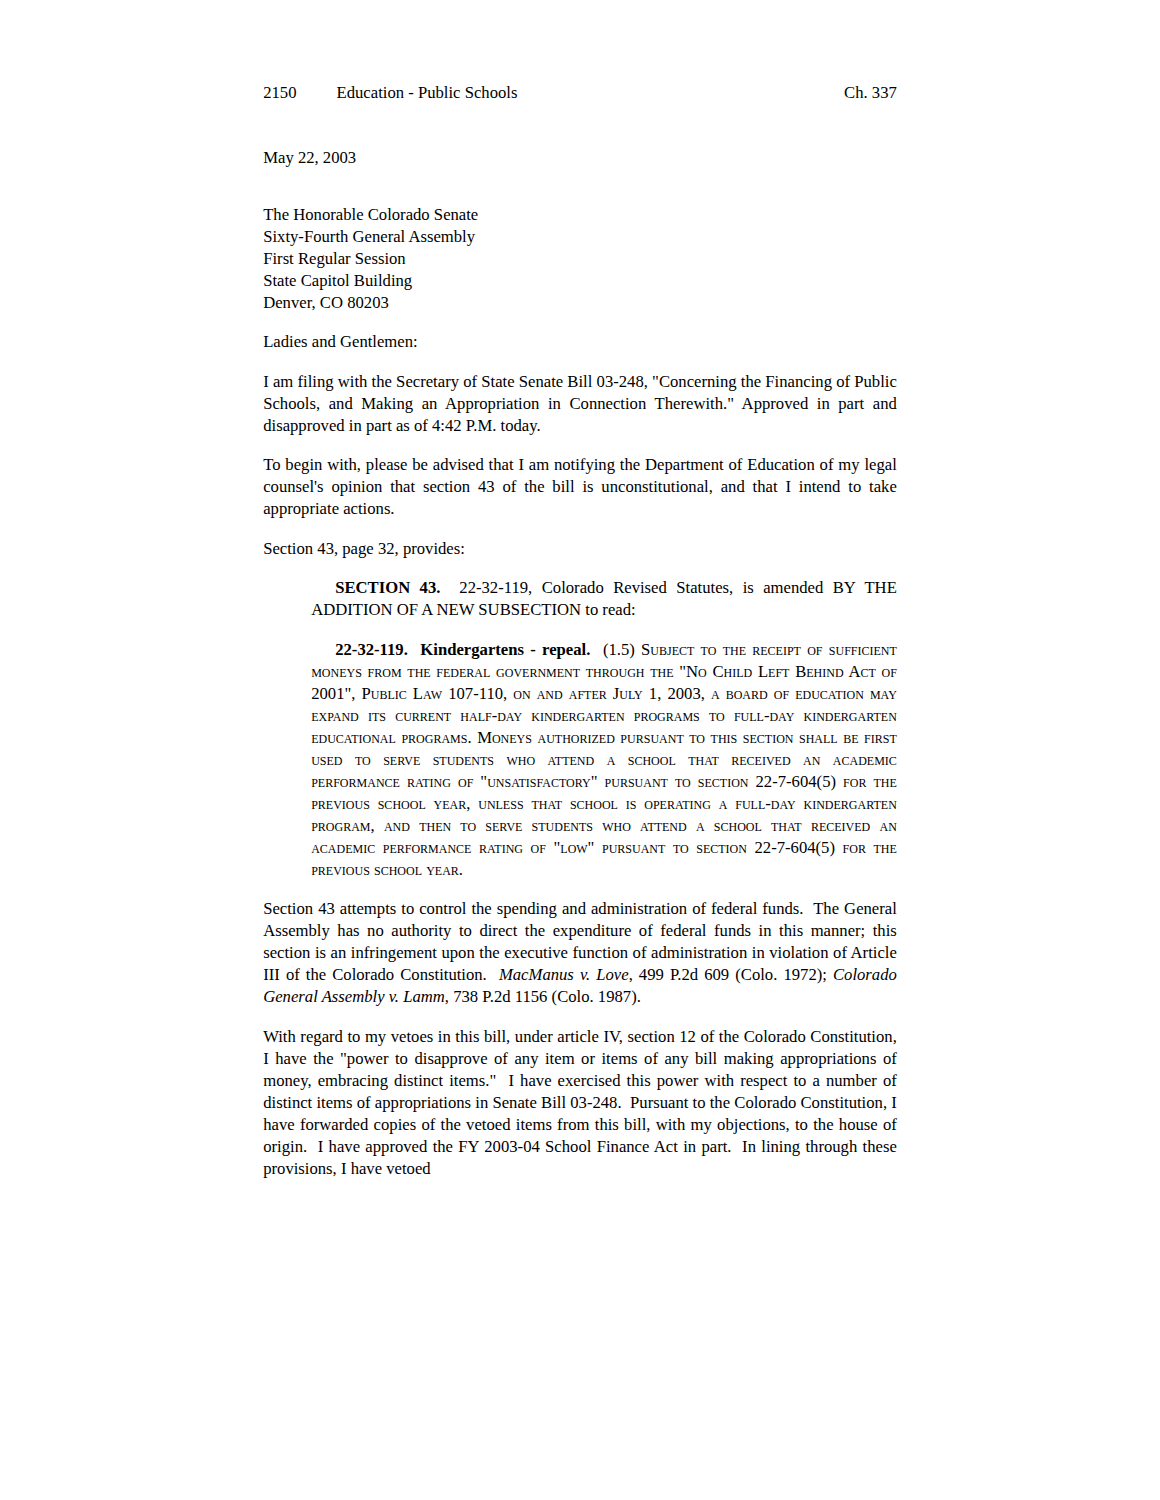2150 Education - Public Schools Ch. 337
May 22, 2003
The Honorable Colorado Senate
Sixty-Fourth General Assembly
First Regular Session
State Capitol Building
Denver, CO 80203
Ladies and Gentlemen:
I am filing with the Secretary of State Senate Bill 03-248, "Concerning the Financing of Public Schools, and Making an Appropriation in Connection Therewith." Approved in part and disapproved in part as of 4:42 P.M. today.
To begin with, please be advised that I am notifying the Department of Education of my legal counsel's opinion that section 43 of the bill is unconstitutional, and that I intend to take appropriate actions.
Section 43, page 32, provides:
SECTION 43. 22-32-119, Colorado Revised Statutes, is amended BY THE ADDITION OF A NEW SUBSECTION to read:
22-32-119. Kindergartens - repeal. (1.5) Subject to the receipt of sufficient moneys from the federal government through the "No Child Left Behind Act of 2001", Public Law 107-110, on and after July 1, 2003, a board of education may expand its current half-day kindergarten programs to full-day kindergarten educational programs. Moneys authorized pursuant to this section shall be first used to serve students who attend a school that received an academic performance rating of "unsatisfactory" pursuant to section 22-7-604(5) for the previous school year, unless that school is operating a full-day kindergarten program, and then to serve students who attend a school that received an academic performance rating of "low" pursuant to section 22-7-604(5) for the previous school year.
Section 43 attempts to control the spending and administration of federal funds. The General Assembly has no authority to direct the expenditure of federal funds in this manner; this section is an infringement upon the executive function of administration in violation of Article III of the Colorado Constitution. MacManus v. Love, 499 P.2d 609 (Colo. 1972); Colorado General Assembly v. Lamm, 738 P.2d 1156 (Colo. 1987).
With regard to my vetoes in this bill, under article IV, section 12 of the Colorado Constitution, I have the "power to disapprove of any item or items of any bill making appropriations of money, embracing distinct items." I have exercised this power with respect to a number of distinct items of appropriations in Senate Bill 03-248. Pursuant to the Colorado Constitution, I have forwarded copies of the vetoed items from this bill, with my objections, to the house of origin. I have approved the FY 2003-04 School Finance Act in part. In lining through these provisions, I have vetoed